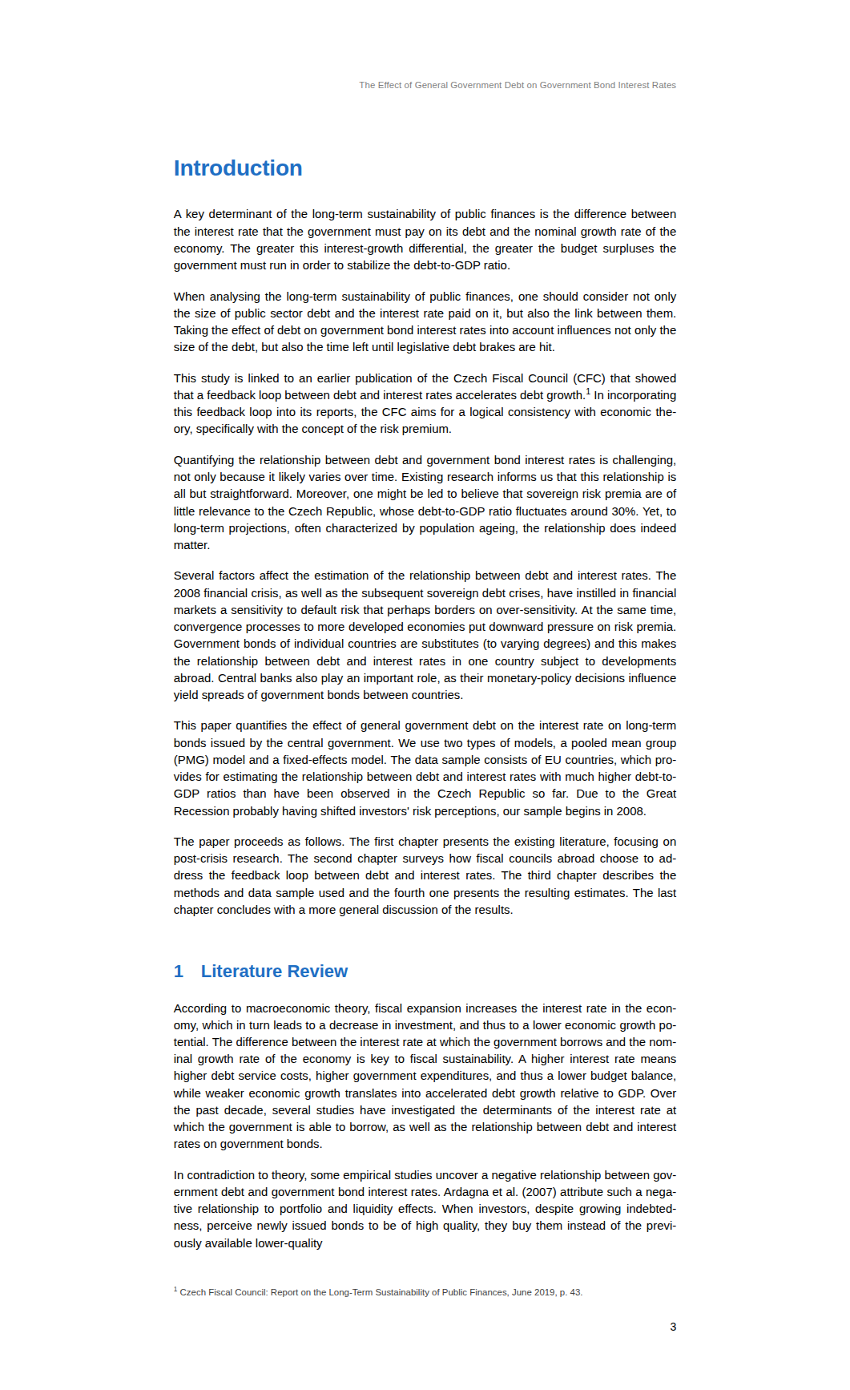The Effect of General Government Debt on Government Bond Interest Rates
Introduction
A key determinant of the long-term sustainability of public finances is the difference between the interest rate that the government must pay on its debt and the nominal growth rate of the economy. The greater this interest-growth differential, the greater the budget surpluses the government must run in order to stabilize the debt-to-GDP ratio.
When analysing the long-term sustainability of public finances, one should consider not only the size of public sector debt and the interest rate paid on it, but also the link between them. Taking the effect of debt on government bond interest rates into account influences not only the size of the debt, but also the time left until legislative debt brakes are hit.
This study is linked to an earlier publication of the Czech Fiscal Council (CFC) that showed that a feedback loop between debt and interest rates accelerates debt growth.1 In incorporating this feedback loop into its reports, the CFC aims for a logical consistency with economic theory, specifically with the concept of the risk premium.
Quantifying the relationship between debt and government bond interest rates is challenging, not only because it likely varies over time. Existing research informs us that this relationship is all but straightforward. Moreover, one might be led to believe that sovereign risk premia are of little relevance to the Czech Republic, whose debt-to-GDP ratio fluctuates around 30%. Yet, to long-term projections, often characterized by population ageing, the relationship does indeed matter.
Several factors affect the estimation of the relationship between debt and interest rates. The 2008 financial crisis, as well as the subsequent sovereign debt crises, have instilled in financial markets a sensitivity to default risk that perhaps borders on over-sensitivity. At the same time, convergence processes to more developed economies put downward pressure on risk premia. Government bonds of individual countries are substitutes (to varying degrees) and this makes the relationship between debt and interest rates in one country subject to developments abroad. Central banks also play an important role, as their monetary-policy decisions influence yield spreads of government bonds between countries.
This paper quantifies the effect of general government debt on the interest rate on long-term bonds issued by the central government. We use two types of models, a pooled mean group (PMG) model and a fixed-effects model. The data sample consists of EU countries, which provides for estimating the relationship between debt and interest rates with much higher debt-to-GDP ratios than have been observed in the Czech Republic so far. Due to the Great Recession probably having shifted investors' risk perceptions, our sample begins in 2008.
The paper proceeds as follows. The first chapter presents the existing literature, focusing on post-crisis research. The second chapter surveys how fiscal councils abroad choose to address the feedback loop between debt and interest rates. The third chapter describes the methods and data sample used and the fourth one presents the resulting estimates. The last chapter concludes with a more general discussion of the results.
1 Literature Review
According to macroeconomic theory, fiscal expansion increases the interest rate in the economy, which in turn leads to a decrease in investment, and thus to a lower economic growth potential. The difference between the interest rate at which the government borrows and the nominal growth rate of the economy is key to fiscal sustainability. A higher interest rate means higher debt service costs, higher government expenditures, and thus a lower budget balance, while weaker economic growth translates into accelerated debt growth relative to GDP. Over the past decade, several studies have investigated the determinants of the interest rate at which the government is able to borrow, as well as the relationship between debt and interest rates on government bonds.
In contradiction to theory, some empirical studies uncover a negative relationship between government debt and government bond interest rates. Ardagna et al. (2007) attribute such a negative relationship to portfolio and liquidity effects. When investors, despite growing indebtedness, perceive newly issued bonds to be of high quality, they buy them instead of the previously available lower-quality
1 Czech Fiscal Council: Report on the Long-Term Sustainability of Public Finances, June 2019, p. 43.
3